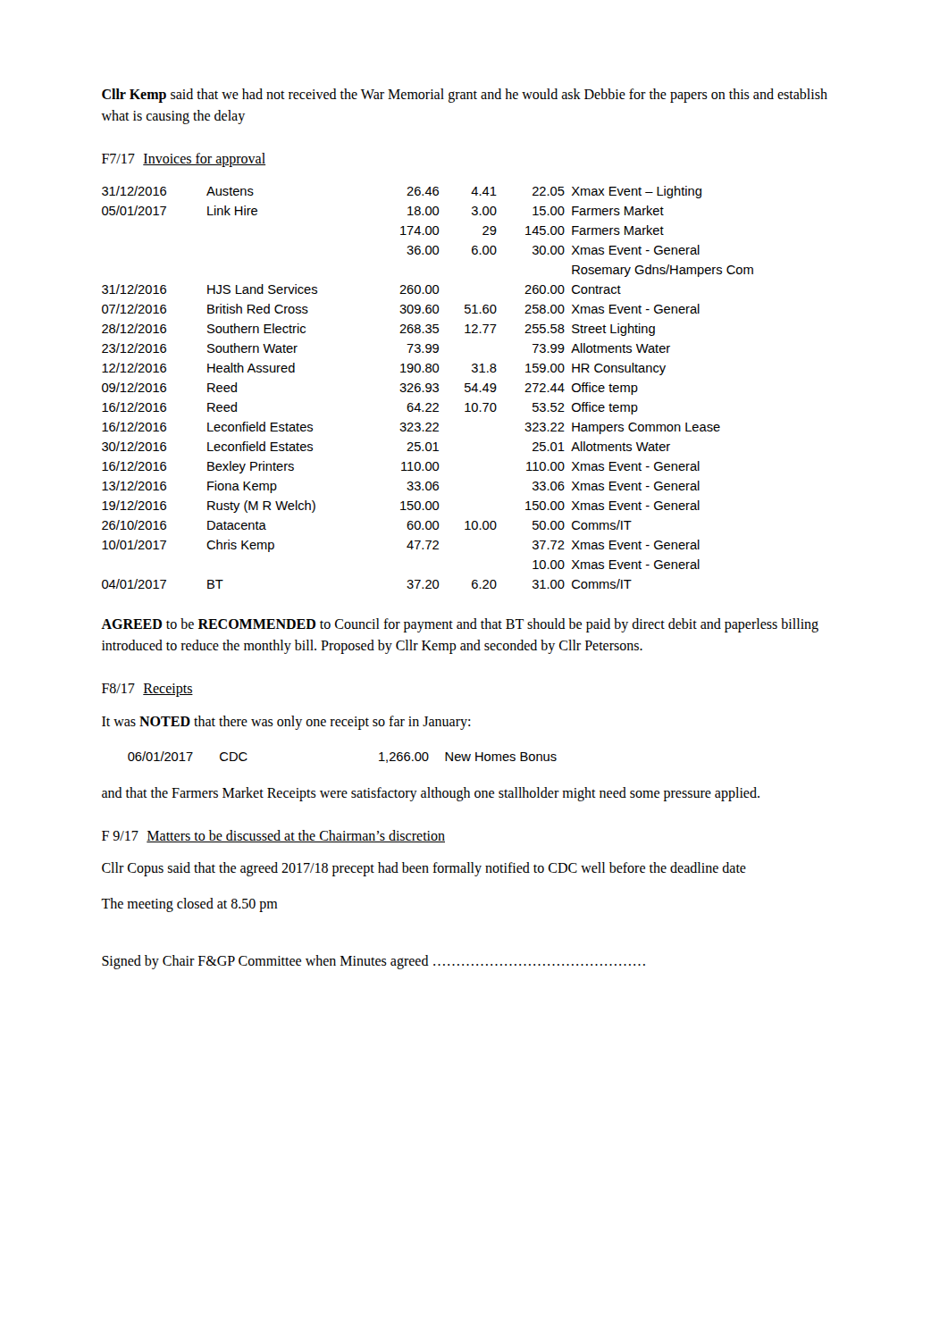Cllr Kemp said that we had not received the War Memorial grant and he would ask Debbie for the papers on this and establish what is causing the delay
F7/17 Invoices for approval
| 31/12/2016 | Austens | 26.46 | 4.41 | 22.05 | Xmax Event – Lighting |
| 05/01/2017 | Link Hire | 18.00 | 3.00 | 15.00 | Farmers Market |
| | | 174.00 | 29 | 145.00 | Farmers Market |
| | | 36.00 | 6.00 | 30.00 | Xmas Event - General Rosemary Gdns/Hampers Com |
| 31/12/2016 | HJS Land Services | 260.00 | | 260.00 | Contract |
| 07/12/2016 | British Red Cross | 309.60 | 51.60 | 258.00 | Xmas Event - General |
| 28/12/2016 | Southern Electric | 268.35 | 12.77 | 255.58 | Street Lighting |
| 23/12/2016 | Southern Water | 73.99 | | 73.99 | Allotments Water |
| 12/12/2016 | Health Assured | 190.80 | 31.8 | 159.00 | HR Consultancy |
| 09/12/2016 | Reed | 326.93 | 54.49 | 272.44 | Office temp |
| 16/12/2016 | Reed | 64.22 | 10.70 | 53.52 | Office temp |
| 16/12/2016 | Leconfield Estates | 323.22 | | 323.22 | Hampers Common Lease |
| 30/12/2016 | Leconfield Estates | 25.01 | | 25.01 | Allotments Water |
| 16/12/2016 | Bexley Printers | 110.00 | | 110.00 | Xmas Event - General |
| 13/12/2016 | Fiona Kemp | 33.06 | | 33.06 | Xmas Event - General |
| 19/12/2016 | Rusty (M R Welch) | 150.00 | | 150.00 | Xmas Event - General |
| 26/10/2016 | Datacenta | 60.00 | 10.00 | 50.00 | Comms/IT |
| 10/01/2017 | Chris Kemp | 47.72 | | 37.72 | Xmas Event - General |
| | | | | 10.00 | Xmas Event - General |
| 04/01/2017 | BT | 37.20 | 6.20 | 31.00 | Comms/IT |
AGREED to be RECOMMENDED to Council for payment and that BT should be paid by direct debit and paperless billing introduced to reduce the monthly bill. Proposed by Cllr Kemp and seconded by Cllr Petersons.
F8/17 Receipts
It was NOTED that there was only one receipt so far in January:
06/01/2017 CDC 1,266.00 New Homes Bonus
and that the Farmers Market Receipts were satisfactory although one stallholder might need some pressure applied.
F 9/17 Matters to be discussed at the Chairman’s discretion
Cllr Copus said that the agreed 2017/18 precept had been formally notified to CDC well before the deadline date
The meeting closed at 8.50 pm
Signed by Chair F&GP Committee when Minutes agreed ………………………………………